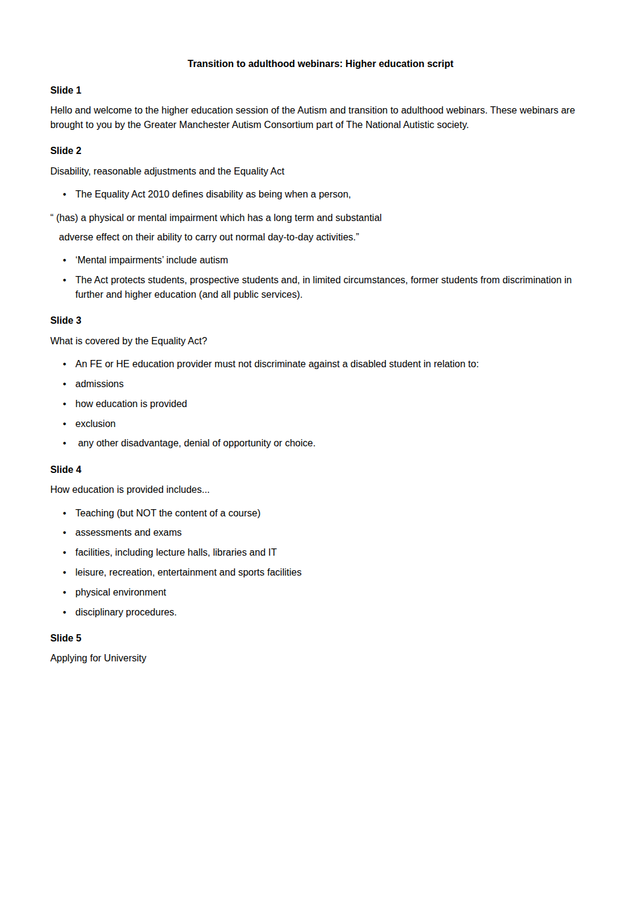Transition to adulthood webinars: Higher education script
Slide 1
Hello and welcome to the higher education session of the Autism and transition to adulthood webinars. These webinars are brought to you by the Greater Manchester Autism Consortium part of The National Autistic society.
Slide 2
Disability, reasonable adjustments and the Equality Act
The Equality Act 2010 defines disability as being when a person,
“ (has) a physical or mental impairment which has a long term and substantial
adverse effect on their ability to carry out normal day-to-day activities.”
‘Mental impairments’ include autism
The Act protects students, prospective students and, in limited circumstances, former students from discrimination in further and higher education (and all public services).
Slide 3
What is covered by the Equality Act?
An FE or HE education provider must not discriminate against a disabled student in relation to:
admissions
how education is provided
exclusion
any other disadvantage, denial of opportunity or choice.
Slide 4
How education is provided includes...
Teaching (but NOT the content of a course)
assessments and exams
facilities, including lecture halls, libraries and IT
leisure, recreation, entertainment and sports facilities
physical environment
disciplinary procedures.
Slide 5
Applying for University